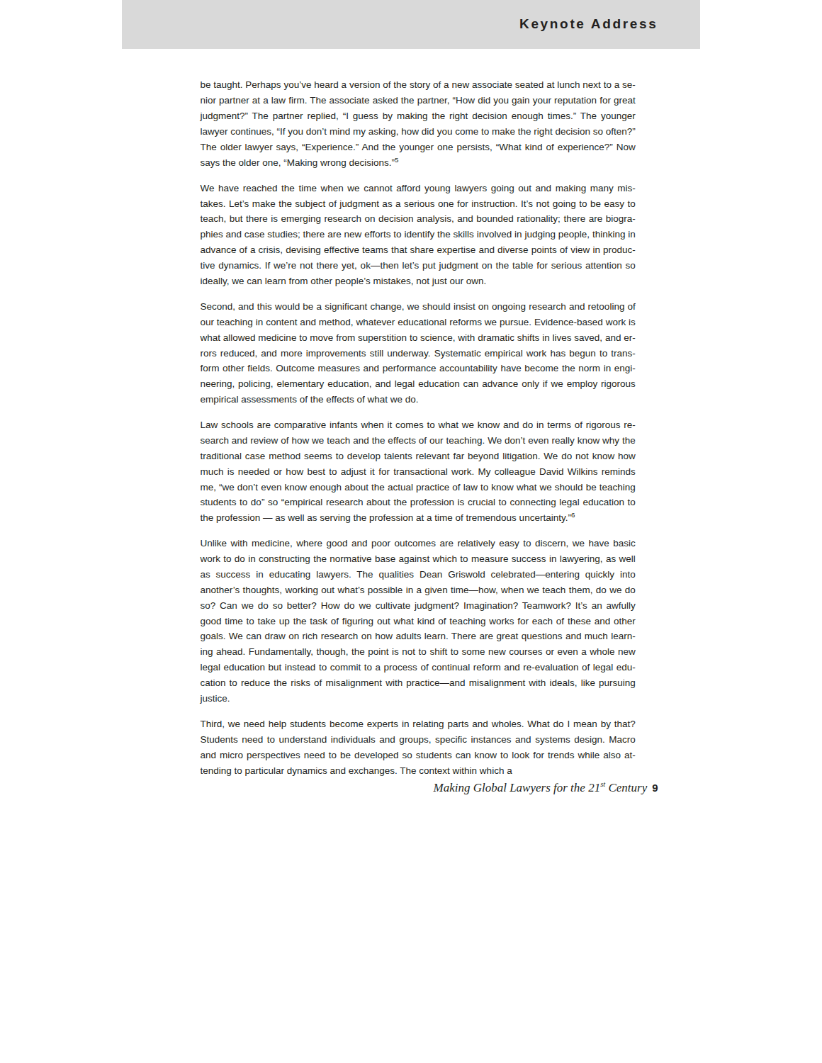Keynote Address
be taught. Perhaps you’ve heard a version of the story of a new associate seated at lunch next to a senior partner at a law firm. The associate asked the partner, “How did you gain your reputation for great judgment?” The partner replied, “I guess by making the right decision enough times.” The younger lawyer continues, “If you don’t mind my asking, how did you come to make the right decision so often?” The older lawyer says, “Experience.” And the younger one persists, “What kind of experience?” Now says the older one, “Making wrong decisions.”5
We have reached the time when we cannot afford young lawyers going out and making many mistakes. Let’s make the subject of judgment as a serious one for instruction. It’s not going to be easy to teach, but there is emerging research on decision analysis, and bounded rationality; there are biographies and case studies; there are new efforts to identify the skills involved in judging people, thinking in advance of a crisis, devising effective teams that share expertise and diverse points of view in productive dynamics. If we’re not there yet, ok—then let’s put judgment on the table for serious attention so ideally, we can learn from other people’s mistakes, not just our own.
Second, and this would be a significant change, we should insist on ongoing research and retooling of our teaching in content and method, whatever educational reforms we pursue. Evidence-based work is what allowed medicine to move from superstition to science, with dramatic shifts in lives saved, and errors reduced, and more improvements still underway. Systematic empirical work has begun to transform other fields. Outcome measures and performance accountability have become the norm in engineering, policing, elementary education, and legal education can advance only if we employ rigorous empirical assessments of the effects of what we do.
Law schools are comparative infants when it comes to what we know and do in terms of rigorous research and review of how we teach and the effects of our teaching. We don’t even really know why the traditional case method seems to develop talents relevant far beyond litigation. We do not know how much is needed or how best to adjust it for transactional work. My colleague David Wilkins reminds me, “we don’t even know enough about the actual practice of law to know what we should be teaching students to do” so “empirical research about the profession is crucial to connecting legal education to the profession — as well as serving the profession at a time of tremendous uncertainty.”6
Unlike with medicine, where good and poor outcomes are relatively easy to discern, we have basic work to do in constructing the normative base against which to measure success in lawyering, as well as success in educating lawyers. The qualities Dean Griswold celebrated—entering quickly into another’s thoughts, working out what’s possible in a given time—how, when we teach them, do we do so? Can we do so better? How do we cultivate judgment? Imagination? Teamwork? It’s an awfully good time to take up the task of figuring out what kind of teaching works for each of these and other goals. We can draw on rich research on how adults learn. There are great questions and much learning ahead. Fundamentally, though, the point is not to shift to some new courses or even a whole new legal education but instead to commit to a process of continual reform and re-evaluation of legal education to reduce the risks of misalignment with practice—and misalignment with ideals, like pursuing justice.
Third, we need help students become experts in relating parts and wholes. What do I mean by that? Students need to understand individuals and groups, specific instances and systems design. Macro and micro perspectives need to be developed so students can know to look for trends while also attending to particular dynamics and exchanges. The context within which a
Making Global Lawyers for the 21st Century 9